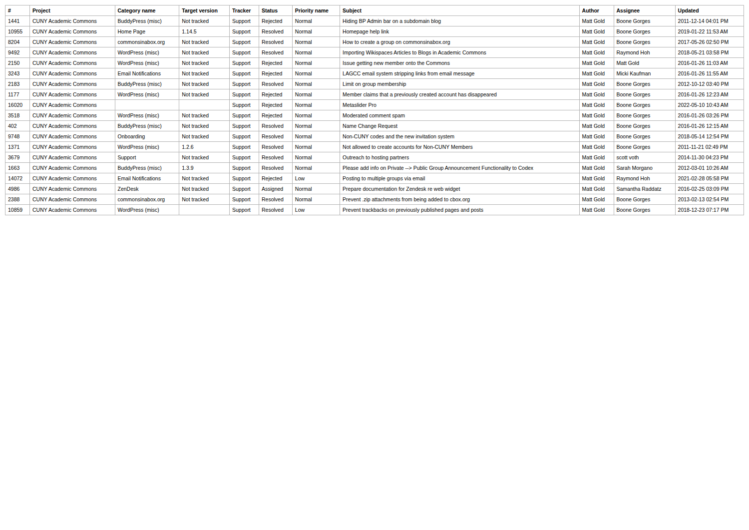| # | Project | Category name | Target version | Tracker | Status | Priority name | Subject | Author | Assignee | Updated |
| --- | --- | --- | --- | --- | --- | --- | --- | --- | --- | --- |
| 1441 | CUNY Academic Commons | BuddyPress (misc) | Not tracked | Support | Rejected | Normal | Hiding BP Admin bar on a subdomain blog | Matt Gold | Boone Gorges | 2011-12-14 04:01 PM |
| 10955 | CUNY Academic Commons | Home Page | 1.14.5 | Support | Resolved | Normal | Homepage help link | Matt Gold | Boone Gorges | 2019-01-22 11:53 AM |
| 8204 | CUNY Academic Commons | commonsinabox.org | Not tracked | Support | Resolved | Normal | How to create a group on commonsinabox.org | Matt Gold | Boone Gorges | 2017-05-26 02:50 PM |
| 9492 | CUNY Academic Commons | WordPress (misc) | Not tracked | Support | Resolved | Normal | Importing Wikispaces Articles to Blogs in Academic Commons | Matt Gold | Raymond Hoh | 2018-05-21 03:58 PM |
| 2150 | CUNY Academic Commons | WordPress (misc) | Not tracked | Support | Rejected | Normal | Issue getting new member onto the Commons | Matt Gold | Matt Gold | 2016-01-26 11:03 AM |
| 3243 | CUNY Academic Commons | Email Notifications | Not tracked | Support | Rejected | Normal | LAGCC email system stripping links from email message | Matt Gold | Micki Kaufman | 2016-01-26 11:55 AM |
| 2183 | CUNY Academic Commons | BuddyPress (misc) | Not tracked | Support | Resolved | Normal | Limit on group membership | Matt Gold | Boone Gorges | 2012-10-12 03:40 PM |
| 1177 | CUNY Academic Commons | WordPress (misc) | Not tracked | Support | Rejected | Normal | Member claims that a previously created account has disappeared | Matt Gold | Boone Gorges | 2016-01-26 12:23 AM |
| 16020 | CUNY Academic Commons | | | Support | Rejected | Normal | Metaslider Pro | Matt Gold | Boone Gorges | 2022-05-10 10:43 AM |
| 3518 | CUNY Academic Commons | WordPress (misc) | Not tracked | Support | Rejected | Normal | Moderated comment spam | Matt Gold | Boone Gorges | 2016-01-26 03:26 PM |
| 402 | CUNY Academic Commons | BuddyPress (misc) | Not tracked | Support | Resolved | Normal | Name Change Request | Matt Gold | Boone Gorges | 2016-01-26 12:15 AM |
| 9748 | CUNY Academic Commons | Onboarding | Not tracked | Support | Resolved | Normal | Non-CUNY codes and the new invitation system | Matt Gold | Boone Gorges | 2018-05-14 12:54 PM |
| 1371 | CUNY Academic Commons | WordPress (misc) | 1.2.6 | Support | Resolved | Normal | Not allowed to create accounts for Non-CUNY Members | Matt Gold | Boone Gorges | 2011-11-21 02:49 PM |
| 3679 | CUNY Academic Commons | Support | Not tracked | Support | Resolved | Normal | Outreach to hosting partners | Matt Gold | scott voth | 2014-11-30 04:23 PM |
| 1663 | CUNY Academic Commons | BuddyPress (misc) | 1.3.9 | Support | Resolved | Normal | Please add info on Private --> Public Group Announcement Functionality to Codex | Matt Gold | Sarah Morgano | 2012-03-01 10:26 AM |
| 14072 | CUNY Academic Commons | Email Notifications | Not tracked | Support | Rejected | Low | Posting to multiple groups via email | Matt Gold | Raymond Hoh | 2021-02-28 05:58 PM |
| 4986 | CUNY Academic Commons | ZenDesk | Not tracked | Support | Assigned | Normal | Prepare documentation for Zendesk re web widget | Matt Gold | Samantha Raddatz | 2016-02-25 03:09 PM |
| 2388 | CUNY Academic Commons | commonsinabox.org | Not tracked | Support | Resolved | Normal | Prevent .zip attachments from being added to cbox.org | Matt Gold | Boone Gorges | 2013-02-13 02:54 PM |
| 10859 | CUNY Academic Commons | WordPress (misc) | | Support | Resolved | Low | Prevent trackbacks on previously published pages and posts | Matt Gold | Boone Gorges | 2018-12-23 07:17 PM |